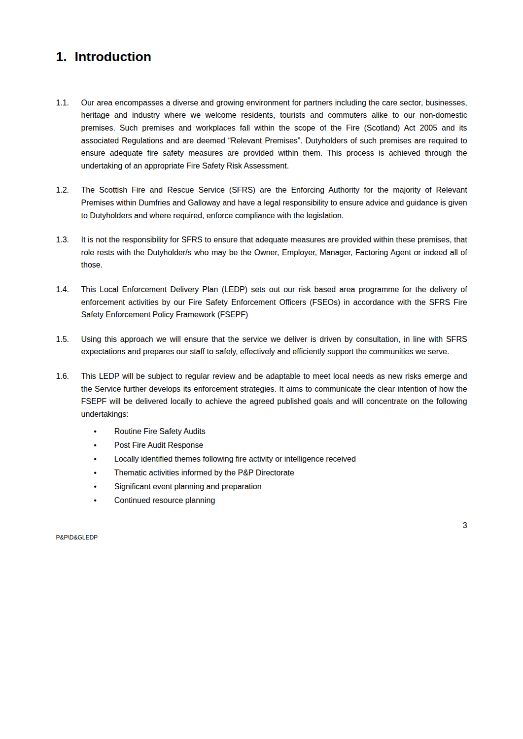1. Introduction
1.1. Our area encompasses a diverse and growing environment for partners including the care sector, businesses, heritage and industry where we welcome residents, tourists and commuters alike to our non-domestic premises. Such premises and workplaces fall within the scope of the Fire (Scotland) Act 2005 and its associated Regulations and are deemed “Relevant Premises”. Dutyholders of such premises are required to ensure adequate fire safety measures are provided within them. This process is achieved through the undertaking of an appropriate Fire Safety Risk Assessment.
1.2. The Scottish Fire and Rescue Service (SFRS) are the Enforcing Authority for the majority of Relevant Premises within Dumfries and Galloway and have a legal responsibility to ensure advice and guidance is given to Dutyholders and where required, enforce compliance with the legislation.
1.3. It is not the responsibility for SFRS to ensure that adequate measures are provided within these premises, that role rests with the Dutyholder/s who may be the Owner, Employer, Manager, Factoring Agent or indeed all of those.
1.4. This Local Enforcement Delivery Plan (LEDP) sets out our risk based area programme for the delivery of enforcement activities by our Fire Safety Enforcement Officers (FSEOs) in accordance with the SFRS Fire Safety Enforcement Policy Framework (FSEPF)
1.5. Using this approach we will ensure that the service we deliver is driven by consultation, in line with SFRS expectations and prepares our staff to safely, effectively and efficiently support the communities we serve.
1.6. This LEDP will be subject to regular review and be adaptable to meet local needs as new risks emerge and the Service further develops its enforcement strategies. It aims to communicate the clear intention of how the FSEPF will be delivered locally to achieve the agreed published goals and will concentrate on the following undertakings:
•Routine Fire Safety Audits
•Post Fire Audit Response
•Locally identified themes following fire activity or intelligence received
•Thematic activities informed by the P&P Directorate
•Significant event planning and preparation
•Continued resource planning
P&P\D&GLEDP 3